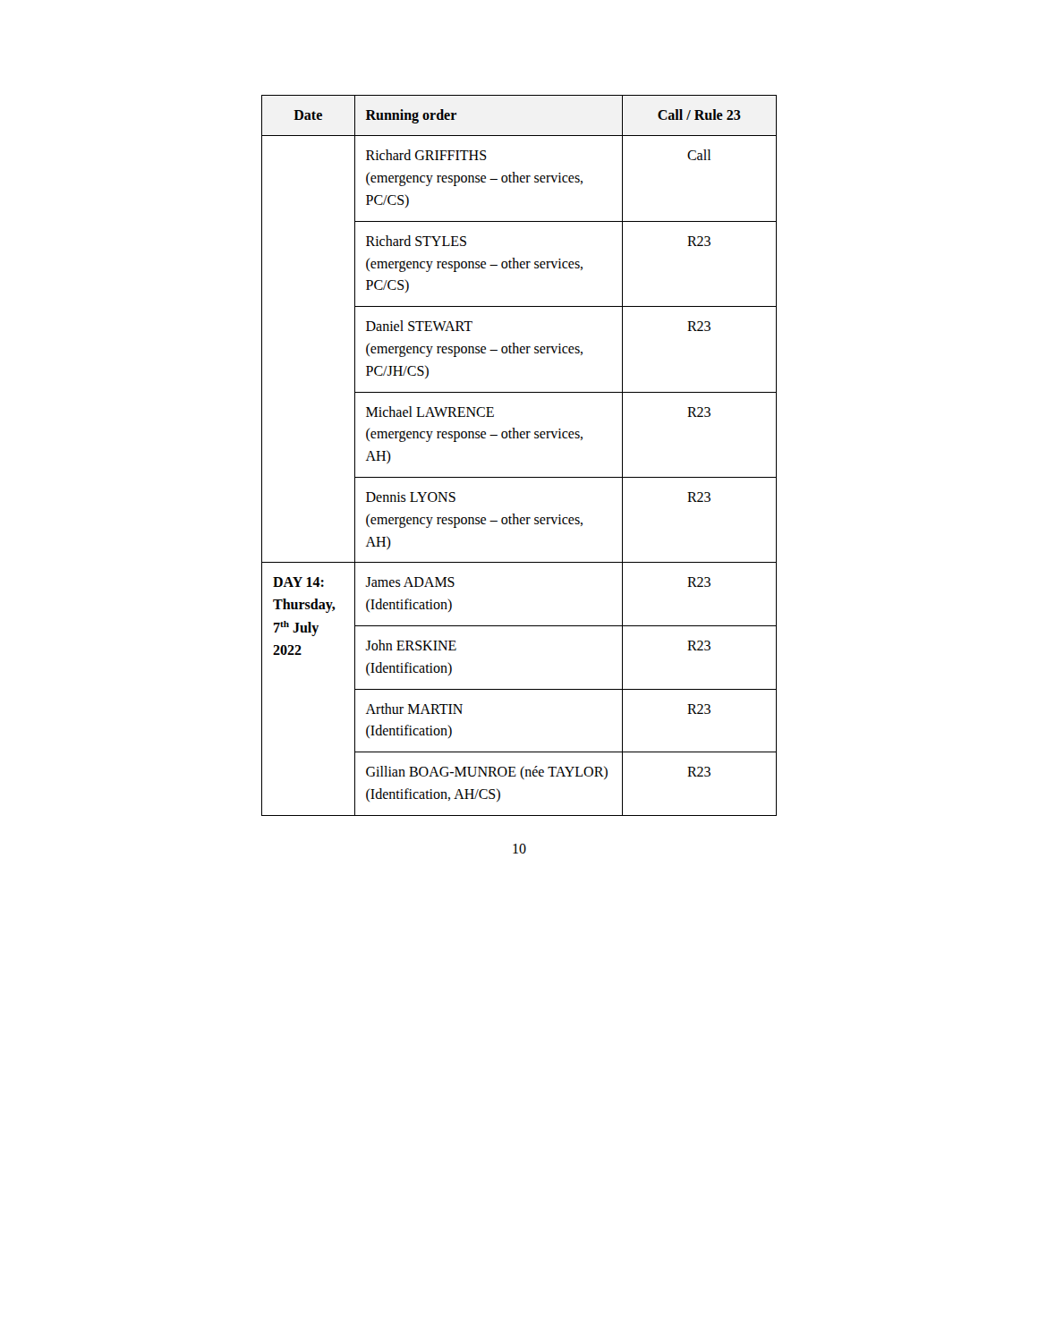| Date | Running order | Call / Rule 23 |
| --- | --- | --- |
| | Richard GRIFFITHS (emergency response – other services, PC/CS) | Call |
| Richard STYLES (emergency response – other services, PC/CS) | R23 |
| Daniel STEWART (emergency response – other services, PC/JH/CS) | R23 |
| Michael LAWRENCE (emergency response – other services, AH) | R23 |
| Dennis LYONS (emergency response – other services, AH) | R23 |
| DAY 14: Thursday, 7 th July 2022 | James ADAMS (Identification) | R23 |
| John ERSKINE (Identification) | R23 |
| Arthur MARTIN (Identification) | R23 |
| Gillian BOAG-MUNROE (née TAYLOR) (Identification, AH/CS) | R23 |
10